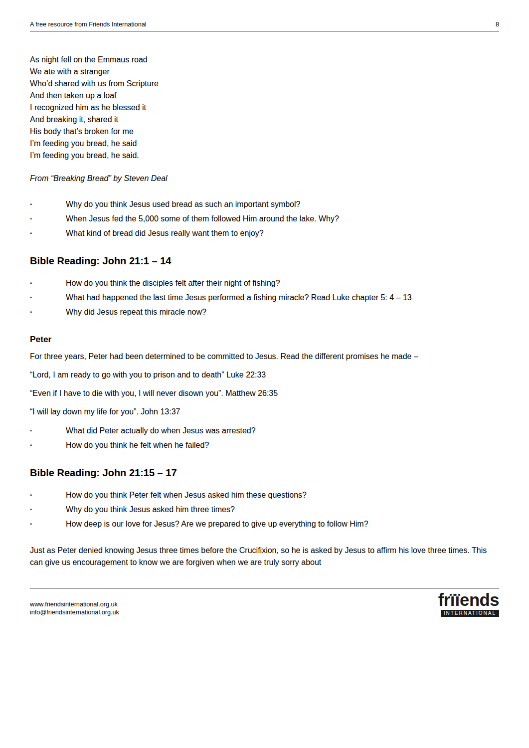A free resource from Friends International 8
As night fell on the Emmaus road
We ate with a stranger
Who’d shared with us from Scripture
And then taken up a loaf
I recognized him as he blessed it
And breaking it, shared it
His body that’s broken for me
I’m feeding you bread, he said
I’m feeding you bread, he said.
From “Breaking Bread” by Steven Deal
Why do you think Jesus used bread as such an important symbol?
When Jesus fed the 5,000 some of them followed Him around the lake. Why?
What kind of bread did Jesus really want them to enjoy?
Bible Reading: John 21:1 – 14
How do you think the disciples felt after their night of fishing?
What had happened the last time Jesus performed a fishing miracle? Read Luke chapter 5: 4 – 13
Why did Jesus repeat this miracle now?
Peter
For three years, Peter had been determined to be committed to Jesus. Read the different promises he made –
“Lord, I am ready to go with you to prison and to death” Luke 22:33
“Even if I have to die with you, I will never disown you”. Matthew 26:35
“I will lay down my life for you”. John 13:37
What did Peter actually do when Jesus was arrested?
How do you think he felt when he failed?
Bible Reading: John 21:15 – 17
How do you think Peter felt when Jesus asked him these questions?
Why do you think Jesus asked him three times?
How deep is our love for Jesus? Are we prepared to give up everything to follow Him?
Just as Peter denied knowing Jesus three times before the Crucifixion, so he is asked by Jesus to affirm his love three times. This can give us encouragement to know we are forgiven when we are truly sorry about
www.friendsinternational.org.uk
info@friendsinternational.org.uk
frïïends
INTERNATIONAL